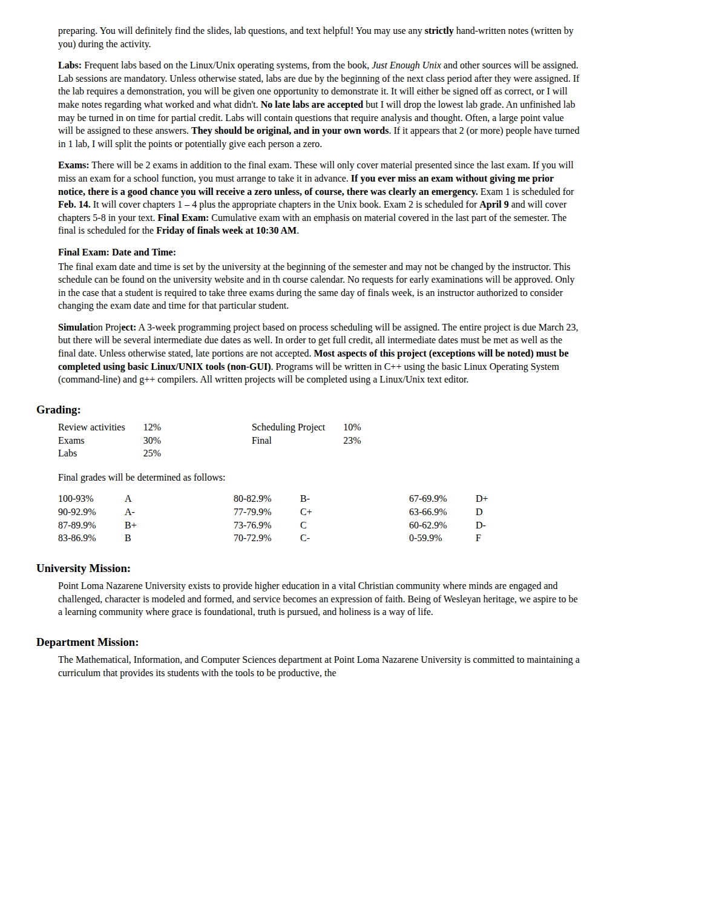preparing. You will definitely find the slides, lab questions, and text helpful! You may use any strictly hand-written notes (written by you) during the activity.
Labs: Frequent labs based on the Linux/Unix operating systems, from the book, Just Enough Unix and other sources will be assigned. Lab sessions are mandatory. Unless otherwise stated, labs are due by the beginning of the next class period after they were assigned. If the lab requires a demonstration, you will be given one opportunity to demonstrate it. It will either be signed off as correct, or I will make notes regarding what worked and what didn't. No late labs are accepted but I will drop the lowest lab grade. An unfinished lab may be turned in on time for partial credit. Labs will contain questions that require analysis and thought. Often, a large point value will be assigned to these answers. They should be original, and in your own words. If it appears that 2 (or more) people have turned in 1 lab, I will split the points or potentially give each person a zero.
Exams: There will be 2 exams in addition to the final exam. These will only cover material presented since the last exam. If you will miss an exam for a school function, you must arrange to take it in advance. If you ever miss an exam without giving me prior notice, there is a good chance you will receive a zero unless, of course, there was clearly an emergency. Exam 1 is scheduled for Feb. 14. It will cover chapters 1 – 4 plus the appropriate chapters in the Unix book. Exam 2 is scheduled for April 9 and will cover chapters 5-8 in your text. Final Exam: Cumulative exam with an emphasis on material covered in the last part of the semester. The final is scheduled for the Friday of finals week at 10:30 AM.
Final Exam: Date and Time:
The final exam date and time is set by the university at the beginning of the semester and may not be changed by the instructor. This schedule can be found on the university website and in th course calendar. No requests for early examinations will be approved. Only in the case that a student is required to take three exams during the same day of finals week, is an instructor authorized to consider changing the exam date and time for that particular student.
Simulation Project: A 3-week programming project based on process scheduling will be assigned. The entire project is due March 23, but there will be several intermediate due dates as well. In order to get full credit, all intermediate dates must be met as well as the final date. Unless otherwise stated, late portions are not accepted. Most aspects of this project (exceptions will be noted) must be completed using basic Linux/UNIX tools (non-GUI). Programs will be written in C++ using the basic Linux Operating System (command-line) and g++ compilers. All written projects will be completed using a Linux/Unix text editor.
Grading:
| Review activities | 12% | Scheduling Project | 10% |
| Exams | 30% | Final | 23% |
| Labs | 25% | | |
Final grades will be determined as follows:
| 100-93% | A | 80-82.9% | B- | 67-69.9% | D+ |
| 90-92.9% | A- | 77-79.9% | C+ | 63-66.9% | D |
| 87-89.9% | B+ | 73-76.9% | C | 60-62.9% | D- |
| 83-86.9% | B | 70-72.9% | C- | 0-59.9% | F |
University Mission:
Point Loma Nazarene University exists to provide higher education in a vital Christian community where minds are engaged and challenged, character is modeled and formed, and service becomes an expression of faith. Being of Wesleyan heritage, we aspire to be a learning community where grace is foundational, truth is pursued, and holiness is a way of life.
Department Mission:
The Mathematical, Information, and Computer Sciences department at Point Loma Nazarene University is committed to maintaining a curriculum that provides its students with the tools to be productive, the